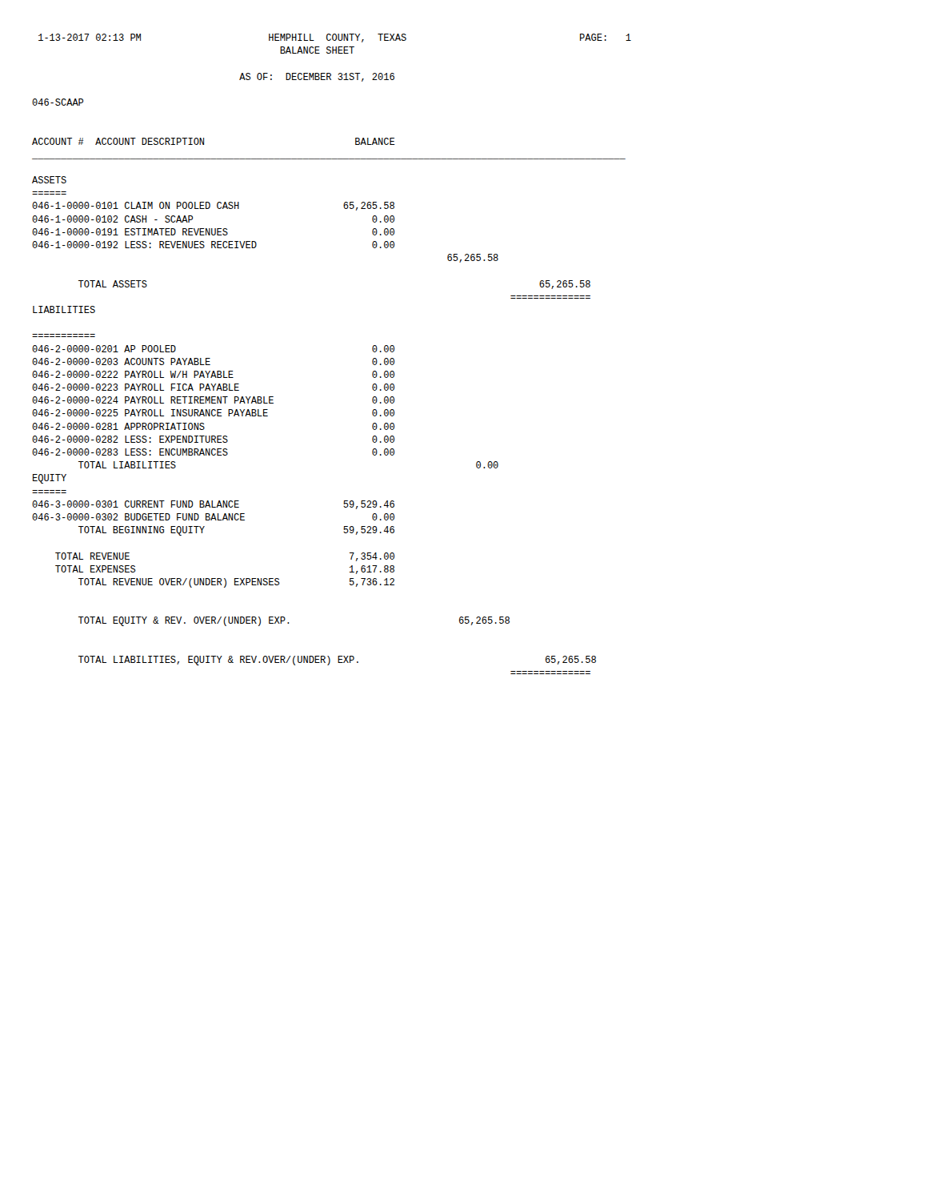1-13-2017 02:13 PM                      HEMPHILL  COUNTY,  TEXAS                              PAGE:   1
                                           BALANCE SHEET

                                    AS OF:  DECEMBER 31ST, 2016

046-SCAAP


ACCOUNT #  ACCOUNT DESCRIPTION                          BALANCE
_______________________________________________________________________________________________________

ASSETS
======
046-1-0000-0101 CLAIM ON POOLED CASH                  65,265.58
046-1-0000-0102 CASH - SCAAP                               0.00
046-1-0000-0191 ESTIMATED REVENUES                         0.00
046-1-0000-0192 LESS: REVENUES RECEIVED                    0.00
                                                                        65,265.58

        TOTAL ASSETS                                                                    65,265.58
                                                                                   ==============
LIABILITIES

===========
046-2-0000-0201 AP POOLED                                  0.00
046-2-0000-0203 ACOUNTS PAYABLE                            0.00
046-2-0000-0222 PAYROLL W/H PAYABLE                        0.00
046-2-0000-0223 PAYROLL FICA PAYABLE                       0.00
046-2-0000-0224 PAYROLL RETIREMENT PAYABLE                 0.00
046-2-0000-0225 PAYROLL INSURANCE PAYABLE                  0.00
046-2-0000-0281 APPROPRIATIONS                             0.00
046-2-0000-0282 LESS: EXPENDITURES                         0.00
046-2-0000-0283 LESS: ENCUMBRANCES                         0.00
        TOTAL LIABILITIES                                                    0.00
EQUITY
======
046-3-0000-0301 CURRENT FUND BALANCE                  59,529.46
046-3-0000-0302 BUDGETED FUND BALANCE                      0.00
        TOTAL BEGINNING EQUITY                        59,529.46

    TOTAL REVENUE                                      7,354.00
    TOTAL EXPENSES                                     1,617.88
        TOTAL REVENUE OVER/(UNDER) EXPENSES            5,736.12


        TOTAL EQUITY & REV. OVER/(UNDER) EXP.                             65,265.58


        TOTAL LIABILITIES, EQUITY & REV.OVER/(UNDER) EXP.                                65,265.58
                                                                                   ==============